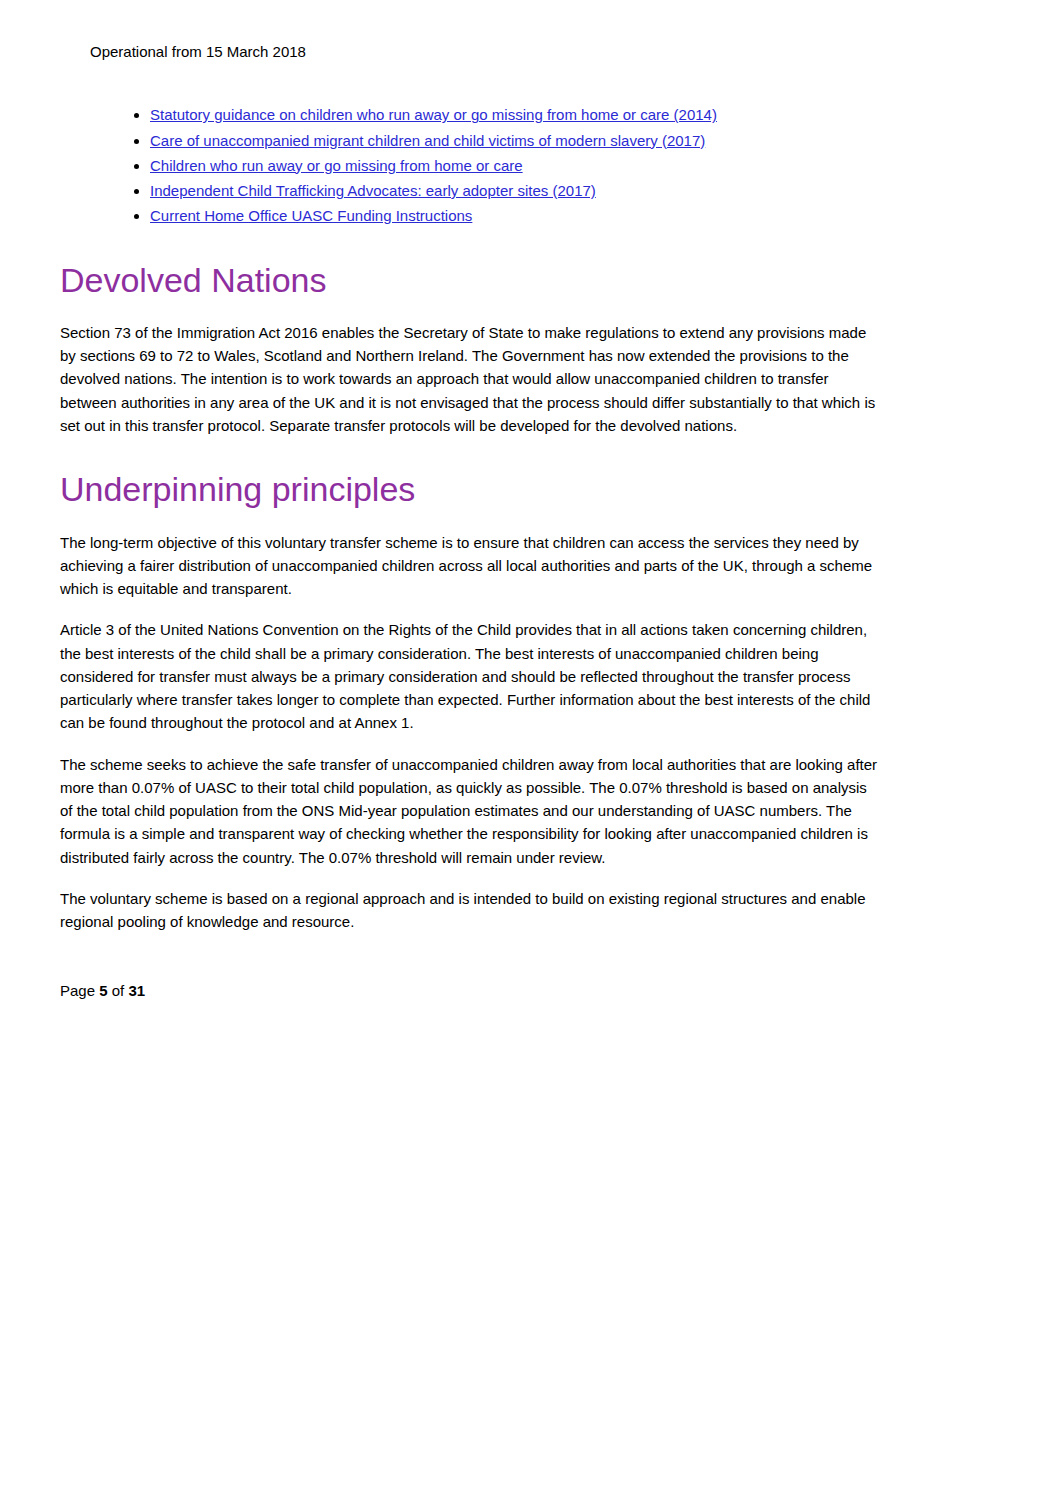Operational from 15 March 2018
Statutory guidance on children who run away or go missing from home or care (2014)
Care of unaccompanied migrant children and child victims of modern slavery (2017)
Children who run away or go missing from home or care
Independent Child Trafficking Advocates: early adopter sites (2017)
Current Home Office UASC Funding Instructions
Devolved Nations
Section 73 of the Immigration Act 2016 enables the Secretary of State to make regulations to extend any provisions made by sections 69 to 72 to Wales, Scotland and Northern Ireland. The Government has now extended the provisions to the devolved nations. The intention is to work towards an approach that would allow unaccompanied children to transfer between authorities in any area of the UK and it is not envisaged that the process should differ substantially to that which is set out in this transfer protocol. Separate transfer protocols will be developed for the devolved nations.
Underpinning principles
The long-term objective of this voluntary transfer scheme is to ensure that children can access the services they need by achieving a fairer distribution of unaccompanied children across all local authorities and parts of the UK, through a scheme which is equitable and transparent.
Article 3 of the United Nations Convention on the Rights of the Child provides that in all actions taken concerning children, the best interests of the child shall be a primary consideration. The best interests of unaccompanied children being considered for transfer must always be a primary consideration and should be reflected throughout the transfer process particularly where transfer takes longer to complete than expected. Further information about the best interests of the child can be found throughout the protocol and at Annex 1.
The scheme seeks to achieve the safe transfer of unaccompanied children away from local authorities that are looking after more than 0.07% of UASC to their total child population, as quickly as possible. The 0.07% threshold is based on analysis of the total child population from the ONS Mid-year population estimates and our understanding of UASC numbers. The formula is a simple and transparent way of checking whether the responsibility for looking after unaccompanied children is distributed fairly across the country. The 0.07% threshold will remain under review.
The voluntary scheme is based on a regional approach and is intended to build on existing regional structures and enable regional pooling of knowledge and resource.
Page 5 of 31